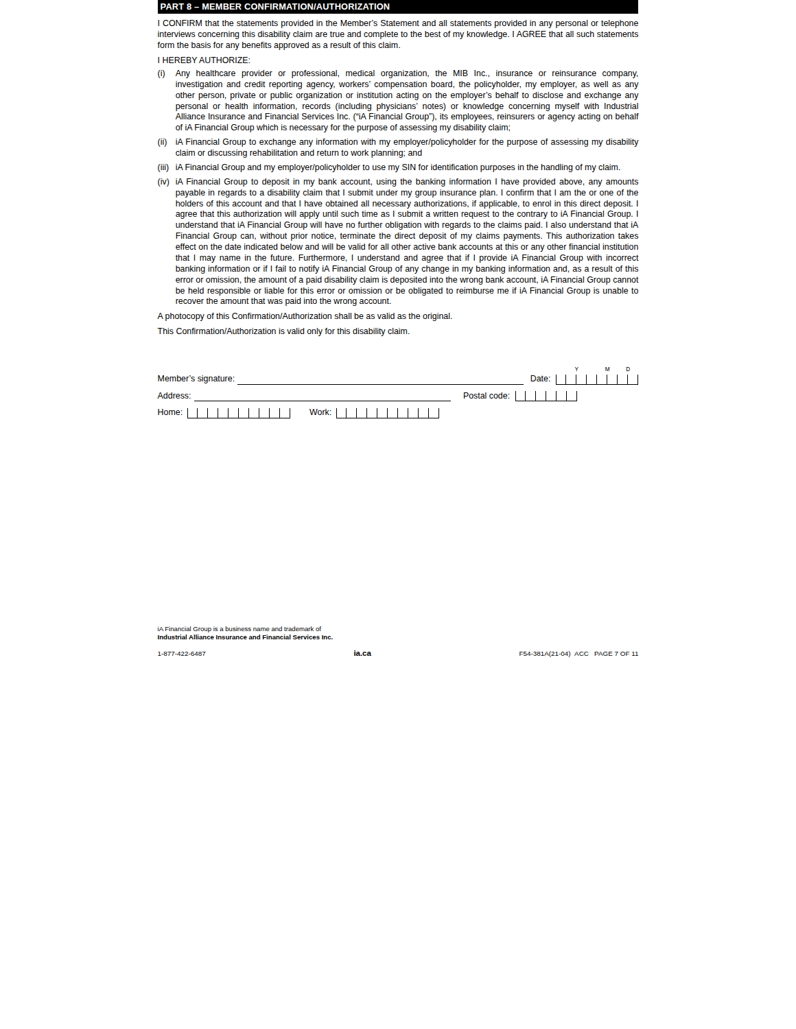PART 8 – MEMBER CONFIRMATION/AUTHORIZATION
I CONFIRM that the statements provided in the Member’s Statement and all statements provided in any personal or telephone interviews concerning this disability claim are true and complete to the best of my knowledge. I AGREE that all such statements form the basis for any benefits approved as a result of this claim.
I HEREBY AUTHORIZE:
(i) Any healthcare provider or professional, medical organization, the MIB Inc., insurance or reinsurance company, investigation and credit reporting agency, workers’ compensation board, the policyholder, my employer, as well as any other person, private or public organization or institution acting on the employer’s behalf to disclose and exchange any personal or health information, records (including physicians’ notes) or knowledge concerning myself with Industrial Alliance Insurance and Financial Services Inc. (“iA Financial Group”), its employees, reinsurers or agency acting on behalf of iA Financial Group which is necessary for the purpose of assessing my disability claim;
(ii) iA Financial Group to exchange any information with my employer/policyholder for the purpose of assessing my disability claim or discussing rehabilitation and return to work planning; and
(iii) iA Financial Group and my employer/policyholder to use my SIN for identification purposes in the handling of my claim.
(iv) iA Financial Group to deposit in my bank account, using the banking information I have provided above, any amounts payable in regards to a disability claim that I submit under my group insurance plan. I confirm that I am the or one of the holders of this account and that I have obtained all necessary authorizations, if applicable, to enrol in this direct deposit. I agree that this authorization will apply until such time as I submit a written request to the contrary to iA Financial Group. I understand that iA Financial Group will have no further obligation with regards to the claims paid. I also understand that iA Financial Group can, without prior notice, terminate the direct deposit of my claims payments. This authorization takes effect on the date indicated below and will be valid for all other active bank accounts at this or any other financial institution that I may name in the future. Furthermore, I understand and agree that if I provide iA Financial Group with incorrect banking information or if I fail to notify iA Financial Group of any change in my banking information and, as a result of this error or omission, the amount of a paid disability claim is deposited into the wrong bank account, iA Financial Group cannot be held responsible or liable for this error or omission or be obligated to reimburse me if iA Financial Group is unable to recover the amount that was paid into the wrong account.
A photocopy of this Confirmation/Authorization shall be as valid as the original.
This Confirmation/Authorization is valid only for this disability claim.
Member’s signature: Date: YMD
Address: Postal code:
Home: Work:
iA Financial Group is a business name and trademark of
Industrial Alliance Insurance and Financial Services Inc.
1-877-422-6487 ia.ca F54-381A(21-04) ACC PAGE 7 OF 11